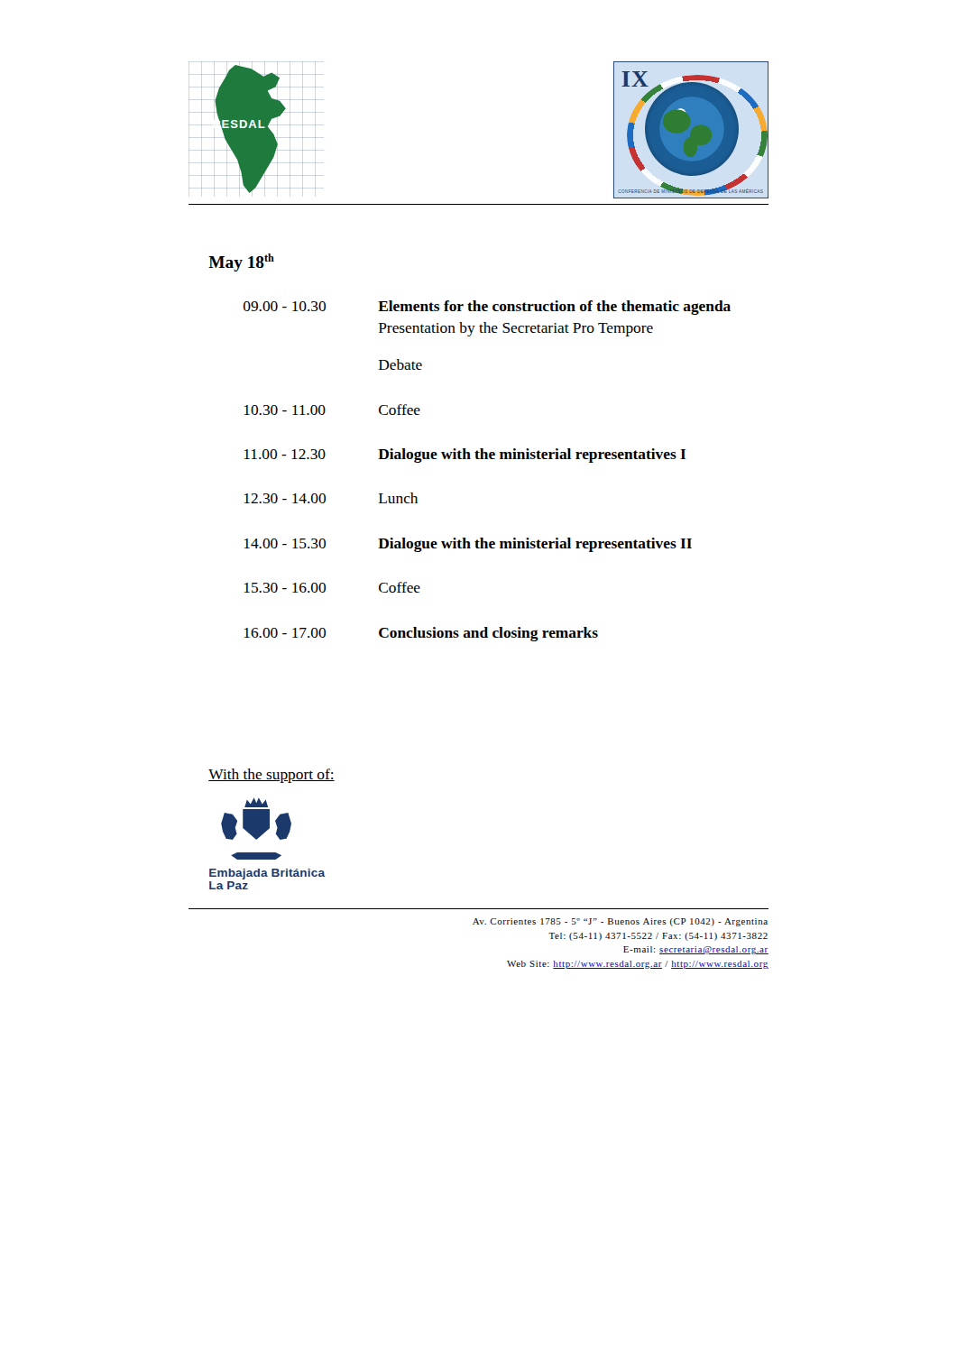RESDAL
IX
Conferencia de Ministros de Defensa de las Américas
May 18th
| 09.00 - 10.30 | Elements for the construction of the thematic agenda Presentation by the Secretariat Pro Tempore Debate |
| 10.30 - 11.00 | Coffee |
| 11.00 - 12.30 | Dialogue with the ministerial representatives I |
| 12.30 - 14.00 | Lunch |
| 14.00 - 15.30 | Dialogue with the ministerial representatives II |
| 15.30 - 16.00 | Coffee |
| 16.00 - 17.00 | Conclusions and closing remarks |
With the support of:
Embajada Británica
La Paz
Av. Corrientes 1785 - 5º “J” - Buenos Aires (CP 1042) - Argentina
Tel: (54-11) 4371-5522 / Fax: (54-11) 4371-3822
E-mail: secretaria@resdal.org.ar
Web Site: http://www.resdal.org.ar / http://www.resdal.org